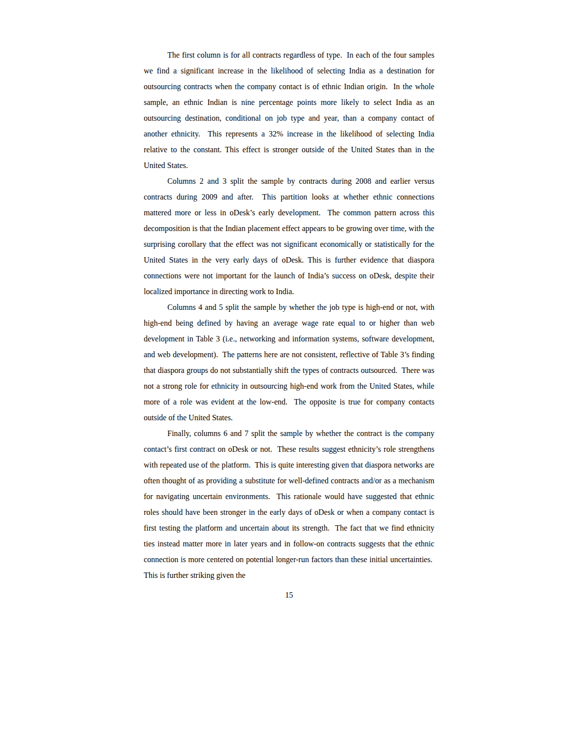The first column is for all contracts regardless of type. In each of the four samples we find a significant increase in the likelihood of selecting India as a destination for outsourcing contracts when the company contact is of ethnic Indian origin. In the whole sample, an ethnic Indian is nine percentage points more likely to select India as an outsourcing destination, conditional on job type and year, than a company contact of another ethnicity. This represents a 32% increase in the likelihood of selecting India relative to the constant. This effect is stronger outside of the United States than in the United States.
Columns 2 and 3 split the sample by contracts during 2008 and earlier versus contracts during 2009 and after. This partition looks at whether ethnic connections mattered more or less in oDesk’s early development. The common pattern across this decomposition is that the Indian placement effect appears to be growing over time, with the surprising corollary that the effect was not significant economically or statistically for the United States in the very early days of oDesk. This is further evidence that diaspora connections were not important for the launch of India’s success on oDesk, despite their localized importance in directing work to India.
Columns 4 and 5 split the sample by whether the job type is high-end or not, with high-end being defined by having an average wage rate equal to or higher than web development in Table 3 (i.e., networking and information systems, software development, and web development). The patterns here are not consistent, reflective of Table 3’s finding that diaspora groups do not substantially shift the types of contracts outsourced. There was not a strong role for ethnicity in outsourcing high-end work from the United States, while more of a role was evident at the low-end. The opposite is true for company contacts outside of the United States.
Finally, columns 6 and 7 split the sample by whether the contract is the company contact’s first contract on oDesk or not. These results suggest ethnicity’s role strengthens with repeated use of the platform. This is quite interesting given that diaspora networks are often thought of as providing a substitute for well-defined contracts and/or as a mechanism for navigating uncertain environments. This rationale would have suggested that ethnic roles should have been stronger in the early days of oDesk or when a company contact is first testing the platform and uncertain about its strength. The fact that we find ethnicity ties instead matter more in later years and in follow-on contracts suggests that the ethnic connection is more centered on potential longer-run factors than these initial uncertainties. This is further striking given the
15